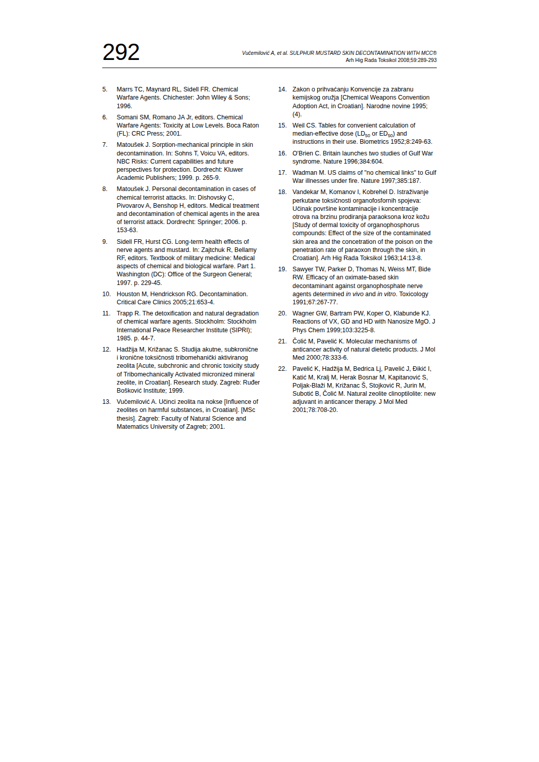292
Vučemilović A, et al. SULPHUR MUSTARD SKIN DECONTAMINATION WITH MCC®
Arh Hig Rada Toksikol 2008;59:289-293
Marrs TC, Maynard RL, Sidell FR. Chemical Warfare Agents. Chichester: John Wiley & Sons; 1996.
Somani SM, Romano JA Jr, editors. Chemical Warfare Agents: Toxicity at Low Levels. Boca Raton (FL): CRC Press; 2001.
Matoušek J. Sorption-mechanical principle in skin decontamination. In: Sohns T, Voicu VA, editors. NBC Risks: Current capabilities and future perspectives for protection. Dordrecht: Kluwer Academic Publishers; 1999. p. 265-9.
Matoušek J. Personal decontamination in cases of chemical terrorist attacks. In: Dishovsky C, Pivovarov A, Benshop H, editors. Medical treatment and decontamination of chemical agents in the area of terrorist attack. Dordrecht: Springer; 2006. p. 153-63.
Sidell FR, Hurst CG. Long-term health effects of nerve agents and mustard. In: Zajtchuk R, Bellamy RF, editors. Textbook of military medicine: Medical aspects of chemical and biological warfare. Part 1. Washington (DC): Office of the Surgeon General; 1997. p. 229-45.
Houston M, Hendrickson RG. Decontamination. Critical Care Clinics 2005;21:653-4.
Trapp R. The detoxification and natural degradation of chemical warfare agents. Stockholm: Stockholm International Peace Researcher Institute (SIPRI); 1985. p. 44-7.
Hadžija M, Križanac S. Studija akutne, subkronične i kronične toksičnosti tribomehanički aktiviranog zeolita [Acute, subchronic and chronic toxicity study of Tribomechanically Activated micronized mineral zeolite, in Croatian]. Research study. Zagreb: Ruđer Bošković Institute; 1999.
Vučemilović A. Učinci zeolita na nokse [Influence of zeolites on harmful substances, in Croatian]. [MSc thesis]. Zagreb: Faculty of Natural Science and Matematics University of Zagreb; 2001.
Zakon o prihvaćanju Konvencije za zabranu kemijskog oružja [Chemical Weapons Convention Adoption Act, in Croatian]. Narodne novine 1995;(4).
Weil CS. Tables for convenient calculation of median-effective dose (LD50 or ED50) and instructions in their use. Biometrics 1952;8:249-63.
O'Brien C. Britain launches two studies of Gulf War syndrome. Nature 1996;384:604.
Wadman M. US claims of "no chemical links" to Gulf War illnesses under fire. Nature 1997;385:187.
Vandekar M, Komanov I, Kobrehel D. Istraživanje perkutane toksičnosti organofosfornih spojeva: Učinak površine kontaminacije i koncentracije otrova na brzinu prodiranja paraoksona kroz kožu [Study of dermal toxicity of organophosphorus compounds: Effect of the size of the contaminated skin area and the concetration of the poison on the penetration rate of paraoxon through the skin, in Croatian]. Arh Hig Rada Toksikol 1963;14:13-8.
Sawyer TW, Parker D, Thomas N, Weiss MT, Bide RW. Efficacy of an oximate-based skin decontaminant against organophosphate nerve agents determined in vivo and in vitro. Toxicology 1991;67:267-77.
Wagner GW, Bartram PW, Koper O, Klabunde KJ. Reactions of VX, GD and HD with Nanosize MgO. J Phys Chem 1999;103:3225-8.
Čolić M, Pavelić K. Molecular mechanisms of anticancer activity of natural dietetic products. J Mol Med 2000;78:333-6.
Pavelić K, Hadžija M, Bedrica Lj, Pavelić J, Đikić I, Katić M, Kralj M, Herak Bosnar M, Kapitanović S, Poljak-Blaži M, Križanac Š, Stojković R, Jurin M, Subotić B, Čolić M. Natural zeolite clinoptilolite: new adjuvant in anticancer therapy. J Mol Med 2001;78:708-20.